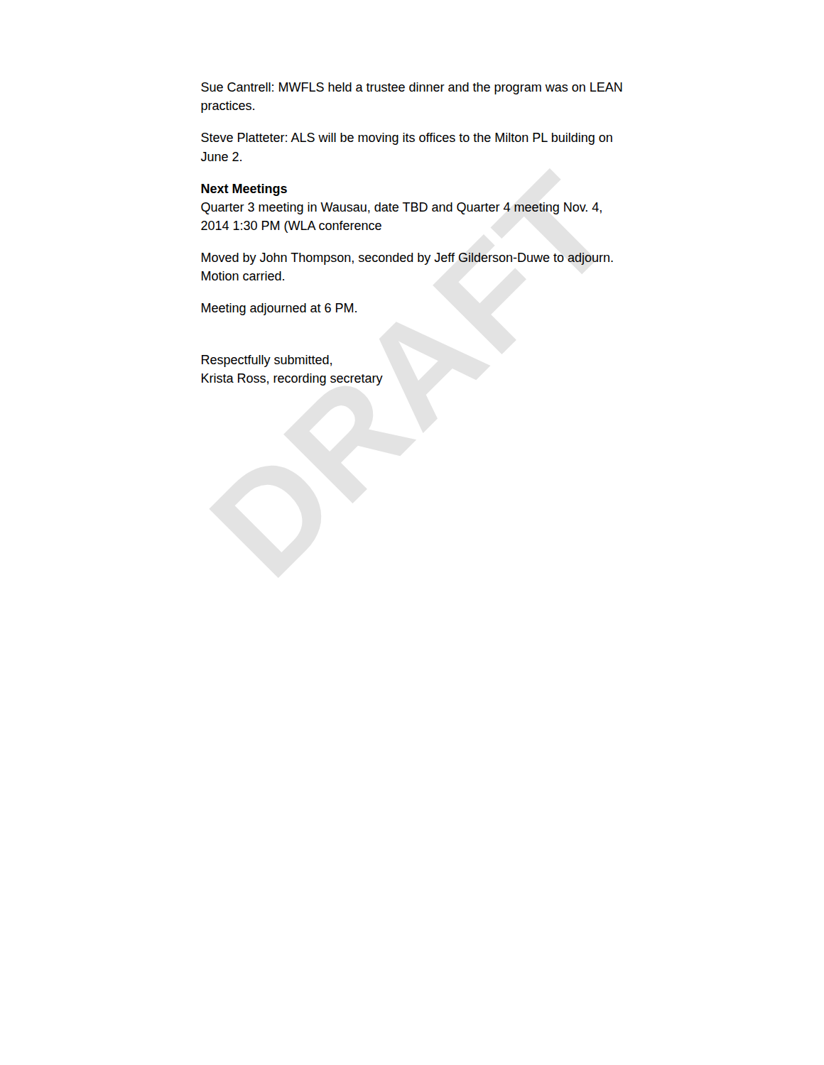DRAFT
Sue Cantrell: MWFLS held a trustee dinner and the program was on LEAN practices.
Steve Platteter: ALS will be moving its offices to the Milton PL building on June 2.
Next Meetings
Quarter 3 meeting in Wausau, date TBD and Quarter 4 meeting Nov. 4, 2014 1:30 PM (WLA conference
Moved by John Thompson, seconded by Jeff Gilderson-Duwe to adjourn. Motion carried.
Meeting adjourned at 6 PM.
Respectfully submitted,
Krista Ross, recording secretary